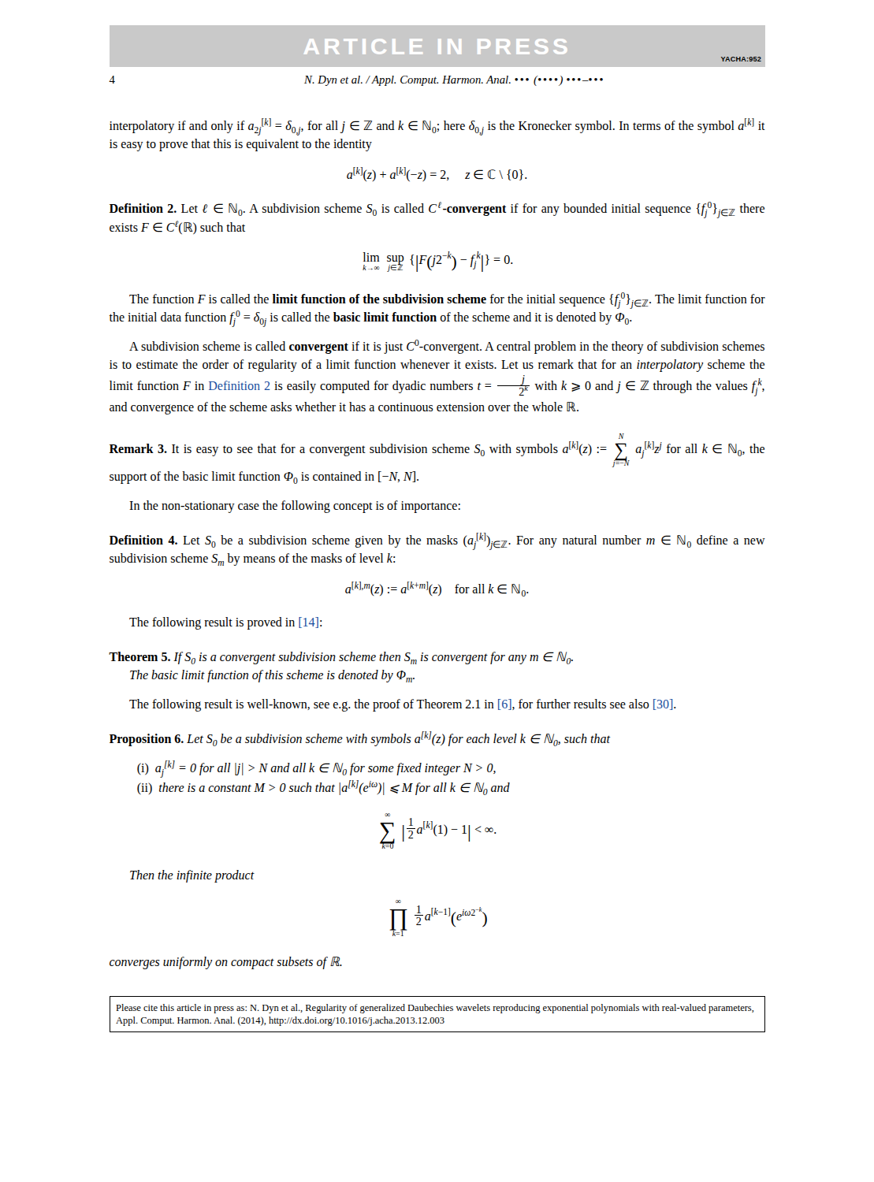ARTICLE IN PRESSYACHA:952
4
N. Dyn et al. / Appl. Comput. Harmon. Anal. ••• (••••) •••–•••
interpolatory if and only if a2j[k] = δ0,j, for all j ∈ ℤ and k ∈ ℕ0; here δ0,j is the Kronecker symbol. In terms of the symbol a[k] it is easy to prove that this is equivalent to the identity
a[k](z) + a[k](−z) = 2, z ∈ ℂ \ {0}.
Definition 2. Let ℓ ∈ ℕ0. A subdivision scheme S0 is called Cℓ-convergent if for any bounded initial sequence {fj0}j∈ℤ there exists F ∈ Cℓ(ℝ) such that
lim k→∞ sup j∈ℤ {|F(j2−k) − fjk|} = 0.
The function F is called the limit function of the subdivision scheme for the initial sequence {fj0}j∈ℤ. The limit function for the initial data function fj0 = δ0j is called the basic limit function of the scheme and it is denoted by Φ0.
A subdivision scheme is called convergent if it is just C0-convergent. A central problem in the theory of subdivision schemes is to estimate the order of regularity of a limit function whenever it exists. Let us remark that for an interpolatory scheme the limit function F in Definition 2 is easily computed for dyadic numbers t = j 2k with k ⩾ 0 and j ∈ ℤ through the values fjk, and convergence of the scheme asks whether it has a continuous extension over the whole ℝ.
Remark 3. It is easy to see that for a convergent subdivision scheme S0 with symbols a[k](z) := N∑j=−N aj[k]zj for all k ∈ ℕ0, the support of the basic limit function Φ0 is contained in [−N, N].
In the non-stationary case the following concept is of importance:
Definition 4. Let S0 be a subdivision scheme given by the masks (aj[k])j∈ℤ. For any natural number m ∈ ℕ0 define a new subdivision scheme Sm by means of the masks of level k:
a[k],m(z) := a[k+m](z) for all k ∈ ℕ0.
The following result is proved in [14]:
Theorem 5. If S0 is a convergent subdivision scheme then Sm is convergent for any m ∈ ℕ0.
The basic limit function of this scheme is denoted by Φm.
The following result is well-known, see e.g. the proof of Theorem 2.1 in [6], for further results see also [30].
Proposition 6. Let S0 be a subdivision scheme with symbols a[k](z) for each level k ∈ ℕ0, such that
(i) aj[k] = 0 for all |j| > N and all k ∈ ℕ0 for some fixed integer N > 0,
(ii) there is a constant M > 0 such that |a[k](eiω)| ⩽ M for all k ∈ ℕ0 and
∞∑k=0 |12 a[k](1) − 1| < ∞.
Then the infinite product
∞∏k=1 12 a[k−1](eiω2−k)
converges uniformly on compact subsets of ℝ.
Please cite this article in press as: N. Dyn et al., Regularity of generalized Daubechies wavelets reproducing exponential polynomials with real-valued parameters, Appl. Comput. Harmon. Anal. (2014), http://dx.doi.org/10.1016/j.acha.2013.12.003